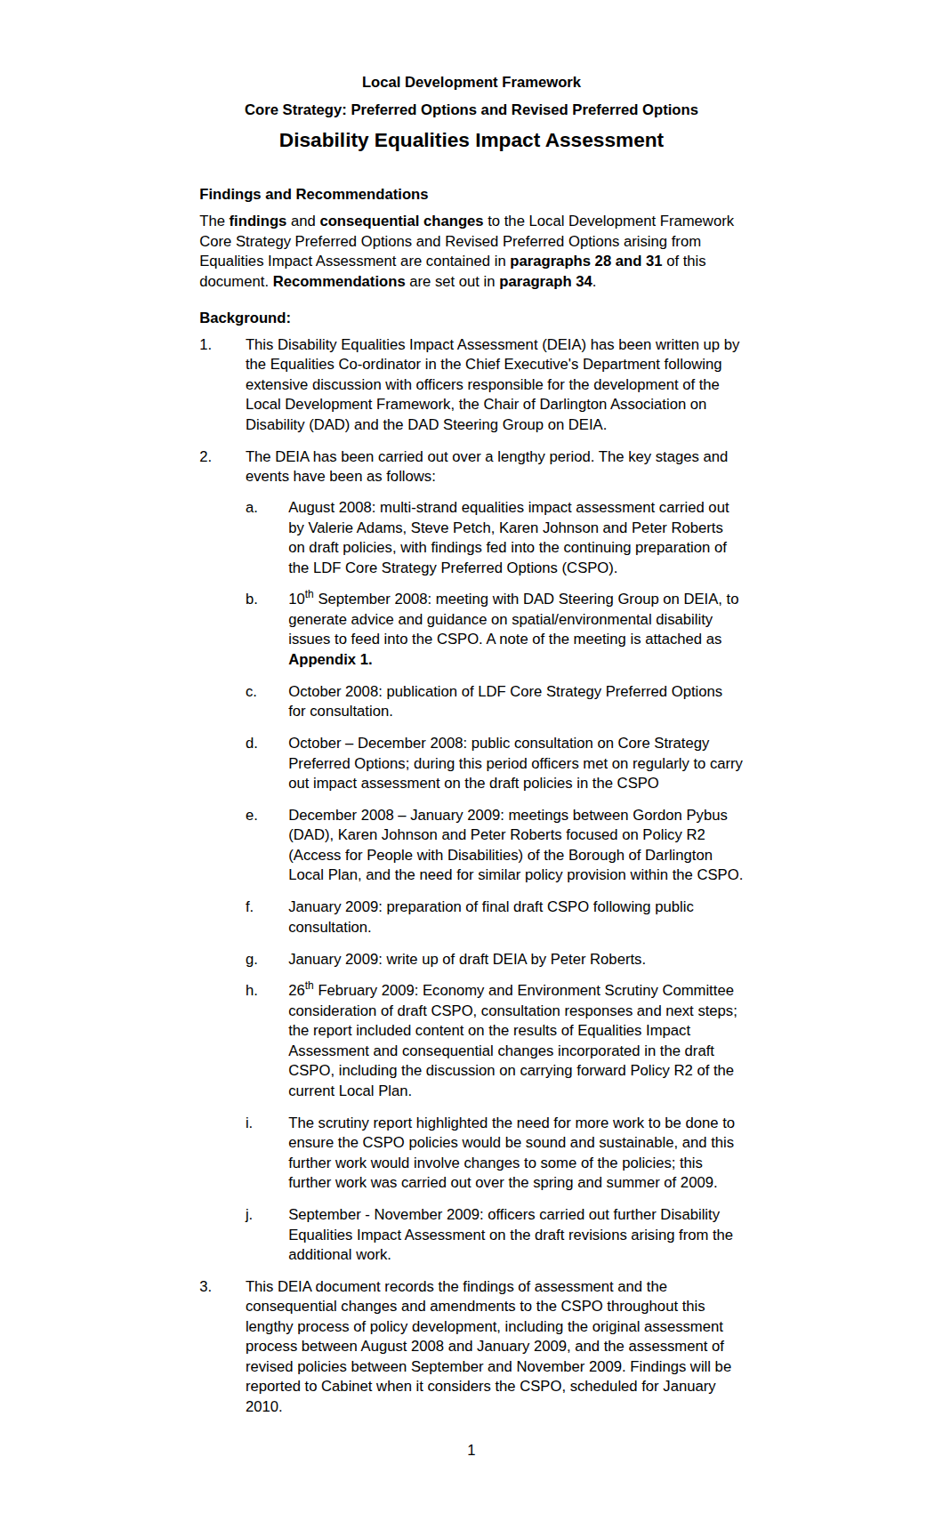Local Development Framework
Core Strategy: Preferred Options and Revised Preferred Options
Disability Equalities Impact Assessment
Findings and Recommendations
The findings and consequential changes to the Local Development Framework Core Strategy Preferred Options and Revised Preferred Options arising from Equalities Impact Assessment are contained in paragraphs 28 and 31 of this document. Recommendations are set out in paragraph 34.
Background:
This Disability Equalities Impact Assessment (DEIA) has been written up by the Equalities Co-ordinator in the Chief Executive's Department following extensive discussion with officers responsible for the development of the Local Development Framework, the Chair of Darlington Association on Disability (DAD) and the DAD Steering Group on DEIA.
The DEIA has been carried out over a lengthy period. The key stages and events have been as follows:
August 2008: multi-strand equalities impact assessment carried out by Valerie Adams, Steve Petch, Karen Johnson and Peter Roberts on draft policies, with findings fed into the continuing preparation of the LDF Core Strategy Preferred Options (CSPO).
10th September 2008: meeting with DAD Steering Group on DEIA, to generate advice and guidance on spatial/environmental disability issues to feed into the CSPO. A note of the meeting is attached as Appendix 1.
October 2008: publication of LDF Core Strategy Preferred Options for consultation.
October – December 2008: public consultation on Core Strategy Preferred Options; during this period officers met on regularly to carry out impact assessment on the draft policies in the CSPO
December 2008 – January 2009: meetings between Gordon Pybus (DAD), Karen Johnson and Peter Roberts focused on Policy R2 (Access for People with Disabilities) of the Borough of Darlington Local Plan, and the need for similar policy provision within the CSPO.
January 2009: preparation of final draft CSPO following public consultation.
January 2009: write up of draft DEIA by Peter Roberts.
26th February 2009: Economy and Environment Scrutiny Committee consideration of draft CSPO, consultation responses and next steps; the report included content on the results of Equalities Impact Assessment and consequential changes incorporated in the draft CSPO, including the discussion on carrying forward Policy R2 of the current Local Plan.
The scrutiny report highlighted the need for more work to be done to ensure the CSPO policies would be sound and sustainable, and this further work would involve changes to some of the policies; this further work was carried out over the spring and summer of 2009.
September - November 2009: officers carried out further Disability Equalities Impact Assessment on the draft revisions arising from the additional work.
This DEIA document records the findings of assessment and the consequential changes and amendments to the CSPO throughout this lengthy process of policy development, including the original assessment process between August 2008 and January 2009, and the assessment of revised policies between September and November 2009. Findings will be reported to Cabinet when it considers the CSPO, scheduled for January 2010.
1